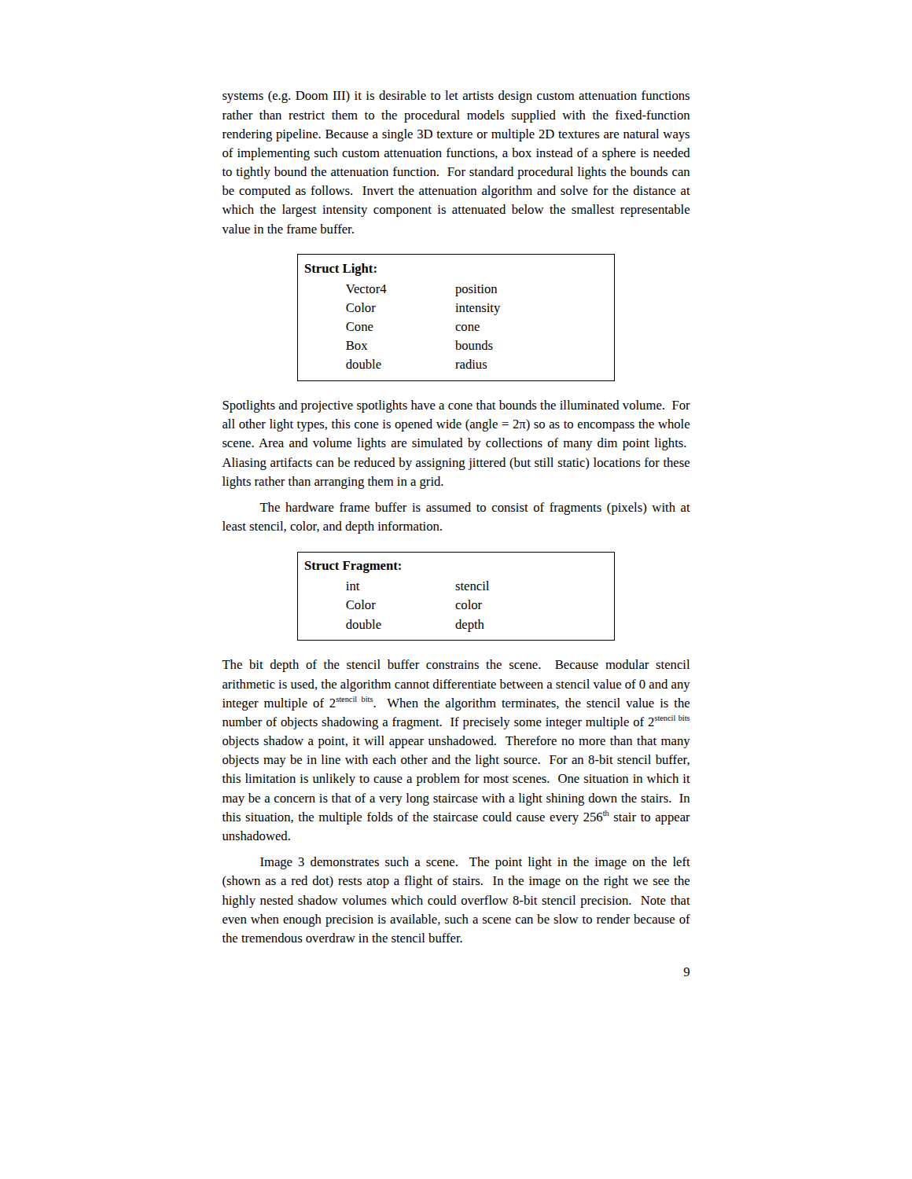systems (e.g. Doom III) it is desirable to let artists design custom attenuation functions rather than restrict them to the procedural models supplied with the fixed-function rendering pipeline. Because a single 3D texture or multiple 2D textures are natural ways of implementing such custom attenuation functions, a box instead of a sphere is needed to tightly bound the attenuation function. For standard procedural lights the bounds can be computed as follows. Invert the attenuation algorithm and solve for the distance at which the largest intensity component is attenuated below the smallest representable value in the frame buffer.
Struct Light:
| Vector4 | position |
| Color | intensity |
| Cone | cone |
| Box | bounds |
| double | radius |
Spotlights and projective spotlights have a cone that bounds the illuminated volume. For all other light types, this cone is opened wide (angle = 2π) so as to encompass the whole scene. Area and volume lights are simulated by collections of many dim point lights. Aliasing artifacts can be reduced by assigning jittered (but still static) locations for these lights rather than arranging them in a grid.
The hardware frame buffer is assumed to consist of fragments (pixels) with at least stencil, color, and depth information.
Struct Fragment:
| int | stencil |
| Color | color |
| double | depth |
The bit depth of the stencil buffer constrains the scene. Because modular stencil arithmetic is used, the algorithm cannot differentiate between a stencil value of 0 and any integer multiple of 2stencil bits. When the algorithm terminates, the stencil value is the number of objects shadowing a fragment. If precisely some integer multiple of 2stencil bits objects shadow a point, it will appear unshadowed. Therefore no more than that many objects may be in line with each other and the light source. For an 8-bit stencil buffer, this limitation is unlikely to cause a problem for most scenes. One situation in which it may be a concern is that of a very long staircase with a light shining down the stairs. In this situation, the multiple folds of the staircase could cause every 256th stair to appear unshadowed.
Image 3 demonstrates such a scene. The point light in the image on the left (shown as a red dot) rests atop a flight of stairs. In the image on the right we see the highly nested shadow volumes which could overflow 8-bit stencil precision. Note that even when enough precision is available, such a scene can be slow to render because of the tremendous overdraw in the stencil buffer.
9